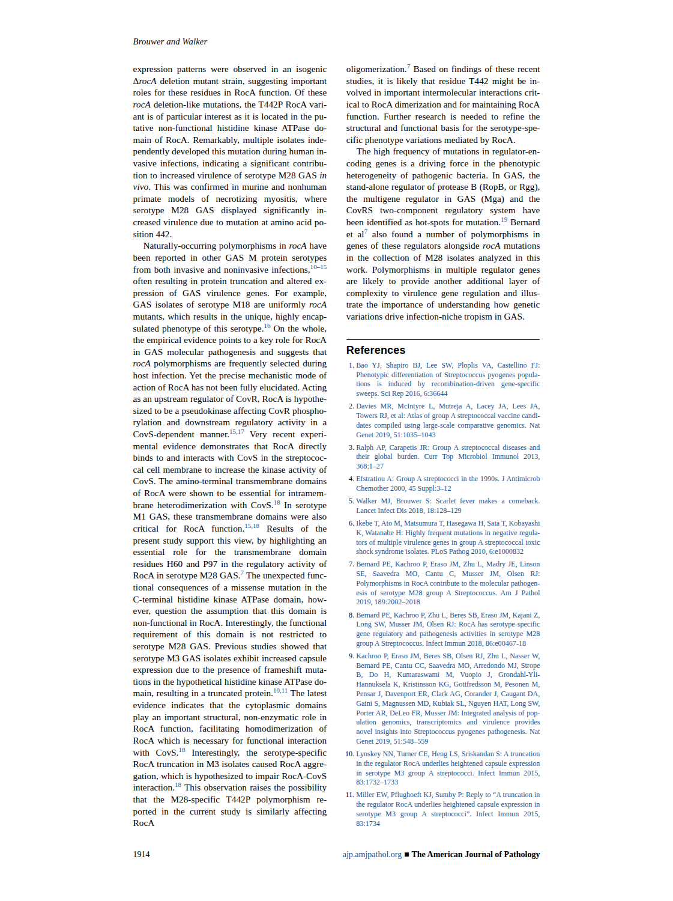Brouwer and Walker
expression patterns were observed in an isogenic ΔrocA deletion mutant strain, suggesting important roles for these residues in RocA function. Of these rocA deletion-like mutations, the T442P RocA variant is of particular interest as it is located in the putative non-functional histidine kinase ATPase domain of RocA. Remarkably, multiple isolates independently developed this mutation during human invasive infections, indicating a significant contribution to increased virulence of serotype M28 GAS in vivo. This was confirmed in murine and nonhuman primate models of necrotizing myositis, where serotype M28 GAS displayed significantly increased virulence due to mutation at amino acid position 442.
Naturally-occurring polymorphisms in rocA have been reported in other GAS M protein serotypes from both invasive and noninvasive infections,10–15 often resulting in protein truncation and altered expression of GAS virulence genes. For example, GAS isolates of serotype M18 are uniformly rocA mutants, which results in the unique, highly encapsulated phenotype of this serotype.16 On the whole, the empirical evidence points to a key role for RocA in GAS molecular pathogenesis and suggests that rocA polymorphisms are frequently selected during host infection. Yet the precise mechanistic mode of action of RocA has not been fully elucidated. Acting as an upstream regulator of CovR, RocA is hypothesized to be a pseudokinase affecting CovR phosphorylation and downstream regulatory activity in a CovS-dependent manner.15,17 Very recent experimental evidence demonstrates that RocA directly binds to and interacts with CovS in the streptococcal cell membrane to increase the kinase activity of CovS. The amino-terminal transmembrane domains of RocA were shown to be essential for intramembrane heterodimerization with CovS.18 In serotype M1 GAS, these transmembrane domains were also critical for RocA function.15,18 Results of the present study support this view, by highlighting an essential role for the transmembrane domain residues H60 and P97 in the regulatory activity of RocA in serotype M28 GAS.7 The unexpected functional consequences of a missense mutation in the C-terminal histidine kinase ATPase domain, however, question the assumption that this domain is non-functional in RocA. Interestingly, the functional requirement of this domain is not restricted to serotype M28 GAS. Previous studies showed that serotype M3 GAS isolates exhibit increased capsule expression due to the presence of frameshift mutations in the hypothetical histidine kinase ATPase domain, resulting in a truncated protein.10,11 The latest evidence indicates that the cytoplasmic domains play an important structural, non-enzymatic role in RocA function, facilitating homodimerization of RocA which is necessary for functional interaction with CovS.18 Interestingly, the serotype-specific RocA truncation in M3 isolates caused RocA aggregation, which is hypothesized to impair RocA-CovS interaction.18 This observation raises the possibility that the M28-specific T442P polymorphism reported in the current study is similarly affecting RocA
oligomerization.7 Based on findings of these recent studies, it is likely that residue T442 might be involved in important intermolecular interactions critical to RocA dimerization and for maintaining RocA function. Further research is needed to refine the structural and functional basis for the serotype-specific phenotype variations mediated by RocA.
The high frequency of mutations in regulator-encoding genes is a driving force in the phenotypic heterogeneity of pathogenic bacteria. In GAS, the stand-alone regulator of protease B (RopB, or Rgg), the multigene regulator in GAS (Mga) and the CovRS two-component regulatory system have been identified as hot-spots for mutation.19 Bernard et al7 also found a number of polymorphisms in genes of these regulators alongside rocA mutations in the collection of M28 isolates analyzed in this work. Polymorphisms in multiple regulator genes are likely to provide another additional layer of complexity to virulence gene regulation and illustrate the importance of understanding how genetic variations drive infection-niche tropism in GAS.
References
Bao YJ, Shapiro BJ, Lee SW, Ploplis VA, Castellino FJ: Phenotypic differentiation of Streptococcus pyogenes populations is induced by recombination-driven gene-specific sweeps. Sci Rep 2016, 6:36644
Davies MR, McIntyre L, Mutreja A, Lacey JA, Lees JA, Towers RJ, et al: Atlas of group A streptococcal vaccine candidates compiled using large-scale comparative genomics. Nat Genet 2019, 51:1035–1043
Ralph AP, Carapetis JR: Group A streptococcal diseases and their global burden. Curr Top Microbiol Immunol 2013, 368:1–27
Efstratiou A: Group A streptococci in the 1990s. J Antimicrob Chemother 2000, 45 Suppl:3–12
Walker MJ, Brouwer S: Scarlet fever makes a comeback. Lancet Infect Dis 2018, 18:128–129
Ikebe T, Ato M, Matsumura T, Hasegawa H, Sata T, Kobayashi K, Watanabe H: Highly frequent mutations in negative regulators of multiple virulence genes in group A streptococcal toxic shock syndrome isolates. PLoS Pathog 2010, 6:e1000832
Bernard PE, Kachroo P, Eraso JM, Zhu L, Madry JE, Linson SE, Saavedra MO, Cantu C, Musser JM, Olsen RJ: Polymorphisms in RocA contribute to the molecular pathogenesis of serotype M28 group A Streptococcus. Am J Pathol 2019, 189:2002–2018
Bernard PE, Kachroo P, Zhu L, Beres SB, Eraso JM, Kajani Z, Long SW, Musser JM, Olsen RJ: RocA has serotype-specific gene regulatory and pathogenesis activities in serotype M28 group A Streptococcus. Infect Immun 2018, 86:e00467-18
Kachroo P, Eraso JM, Beres SB, Olsen RJ, Zhu L, Nasser W, Bernard PE, Cantu CC, Saavedra MO, Arredondo MJ, Strope B, Do H, Kumaraswami M, Vuopio J, Grondahl-Yli-Hannuksela K, Kristinsson KG, Gottfredsson M, Pesonen M, Pensar J, Davenport ER, Clark AG, Corander J, Caugant DA, Gaini S, Magnussen MD, Kubiak SL, Nguyen HAT, Long SW, Porter AR, DeLeo FR, Musser JM: Integrated analysis of population genomics, transcriptomics and virulence provides novel insights into Streptococcus pyogenes pathogenesis. Nat Genet 2019, 51:548–559
Lynskey NN, Turner CE, Heng LS, Sriskandan S: A truncation in the regulator RocA underlies heightened capsule expression in serotype M3 group A streptococci. Infect Immun 2015, 83:1732–1733
Miller EW, Pflughoeft KJ, Sumby P: Reply to “A truncation in the regulator RocA underlies heightened capsule expression in serotype M3 group A streptococci”. Infect Immun 2015, 83:1734
1914
ajp.amjpathol.org■The American Journal of Pathology